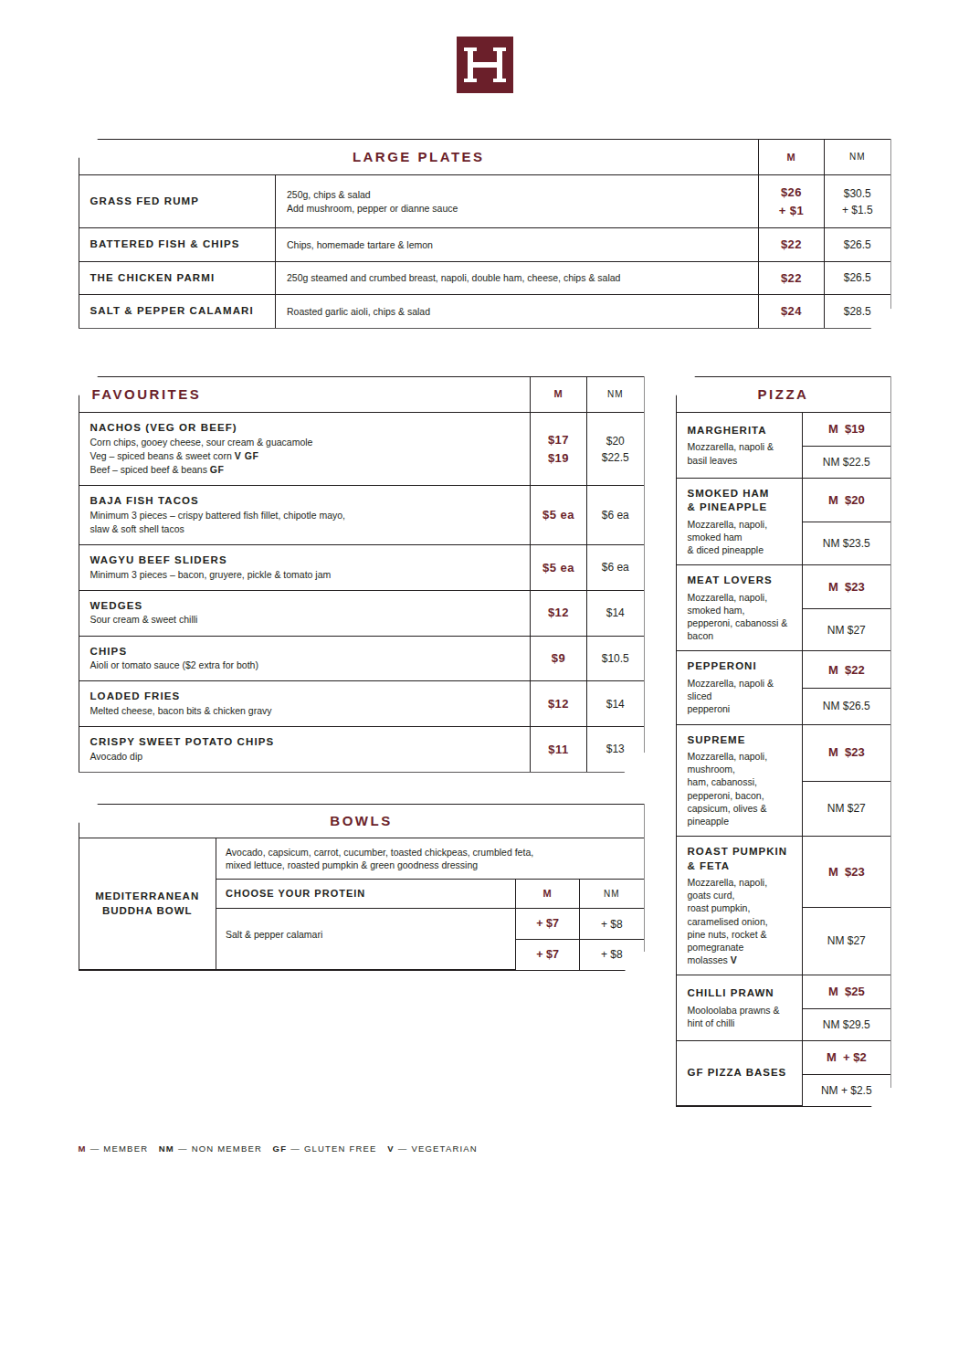| LARGE PLATES | M | NM |
| GRASS FED RUMP | 250g, chips & salad Add mushroom, pepper or dianne sauce | $26 + $1 | $30.5 + $1.5 |
| BATTERED FISH & CHIPS | Chips, homemade tartare & lemon | $22 | $26.5 |
| THE CHICKEN PARMI | 250g steamed and crumbed breast, napoli, double ham, cheese, chips & salad | $22 | $26.5 |
| SALT & PEPPER CALAMARI | Roasted garlic aioli, chips & salad | $24 | $28.5 |
| FAVOURITES | M | NM |
| NACHOS (VEG OR BEEF) Corn chips, gooey cheese, sour cream & guacamole Veg – spiced beans & sweet corn V GF Beef – spiced beef & beans GF | $17 $19 | $20 $22.5 |
| BAJA FISH TACOS Minimum 3 pieces – crispy battered fish fillet, chipotle mayo, slaw & soft shell tacos | $5 ea | $6 ea |
| WAGYU BEEF SLIDERS Minimum 3 pieces – bacon, gruyere, pickle & tomato jam | $5 ea | $6 ea |
| WEDGES Sour cream & sweet chilli | $12 | $14 |
| CHIPS Aioli or tomato sauce ($2 extra for both) | $9 | $10.5 |
| LOADED FRIES Melted cheese, bacon bits & chicken gravy | $12 | $14 |
| CRISPY SWEET POTATO CHIPS Avocado dip | $11 | $13 |
| BOWLS |
| MEDITERRANEAN BUDDHA BOWL | Avocado, capsicum, carrot, cucumber, toasted chickpeas, crumbled feta, mixed lettuce, roasted pumpkin & green goodness dressing |
| CHOOSE YOUR PROTEIN | M | NM |
| / Salt & pepper calamari / | + $7 | + $8 |
| + $7 | + $8 |
| PIZZA |
| MARGHERITA Mozzarella, napoli & basil leaves | M $19 |
| NM $22.5 |
| SMOKED HAM & PINEAPPLE Mozzarella, napoli, smoked ham & diced pineapple | M $20 |
| NM $23.5 |
| MEAT LOVERS Mozzarella, napoli, smoked ham, pepperoni, cabanossi & bacon | M $23 |
| NM $27 |
| PEPPERONI Mozzarella, napoli & sliced pepperoni | M $22 |
| NM $26.5 |
| SUPREME Mozzarella, napoli, mushroom, ham, cabanossi, pepperoni, bacon, capsicum, olives & pineapple | M $23 |
| NM $27 |
| ROAST PUMPKIN & FETA Mozzarella, napoli, goats curd, roast pumpkin, caramelised onion, pine nuts, rocket & pomegranate molasses V | M $23 |
| NM $27 |
| CHILLI PRAWN Mooloolaba prawns & hint of chilli | M $25 |
| NM $29.5 |
| GF PIZZA BASES | M + $2 |
| NM + $2.5 |
M—MEMBER NM—NON MEMBER GF—GLUTEN FREE V—VEGETARIAN